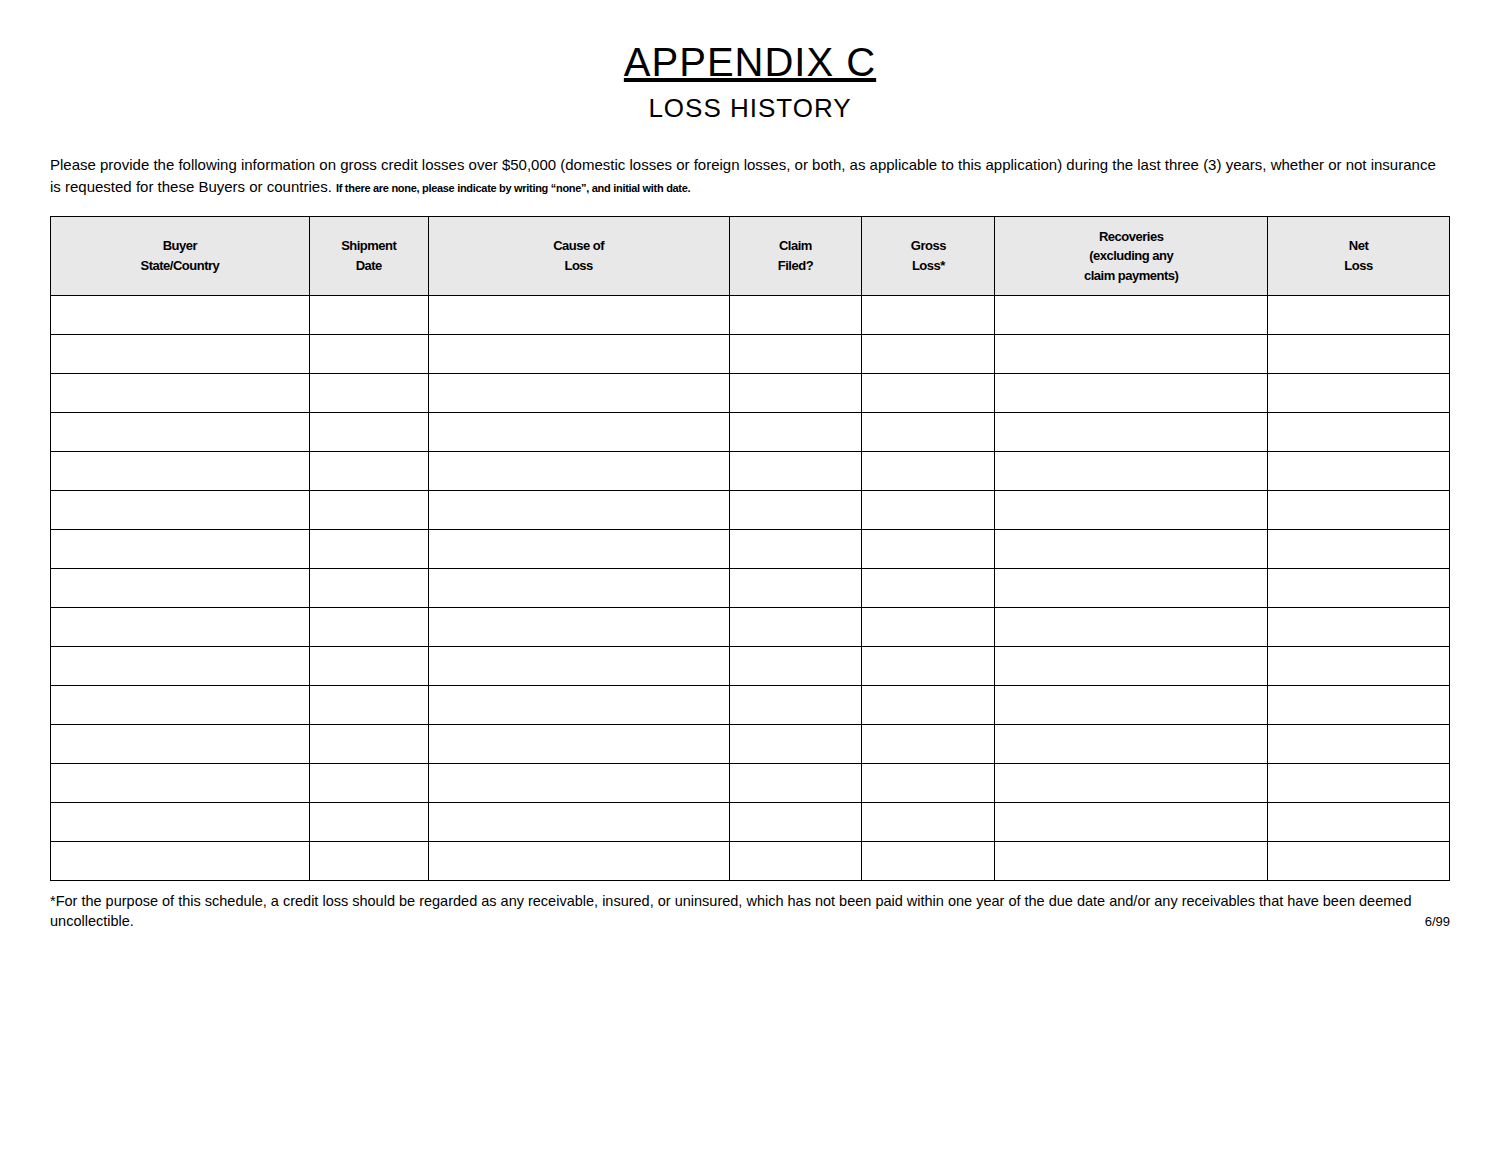APPENDIX C
LOSS HISTORY
Please provide the following information on gross credit losses over $50,000 (domestic losses or foreign losses, or both, as applicable to this application) during the last three (3) years, whether or not insurance is requested for these Buyers or countries. If there are none, please indicate by writing “none”, and initial with date.
| Buyer State/Country | Shipment Date | Cause of Loss | Claim Filed? | Gross Loss* | Recoveries (excluding any claim payments) | Net Loss |
| --- | --- | --- | --- | --- | --- | --- |
*For the purpose of this schedule, a credit loss should be regarded as any receivable, insured, or uninsured, which has not been paid within one year of the due date and/or any receivables that have been deemed uncollectible. 6/99